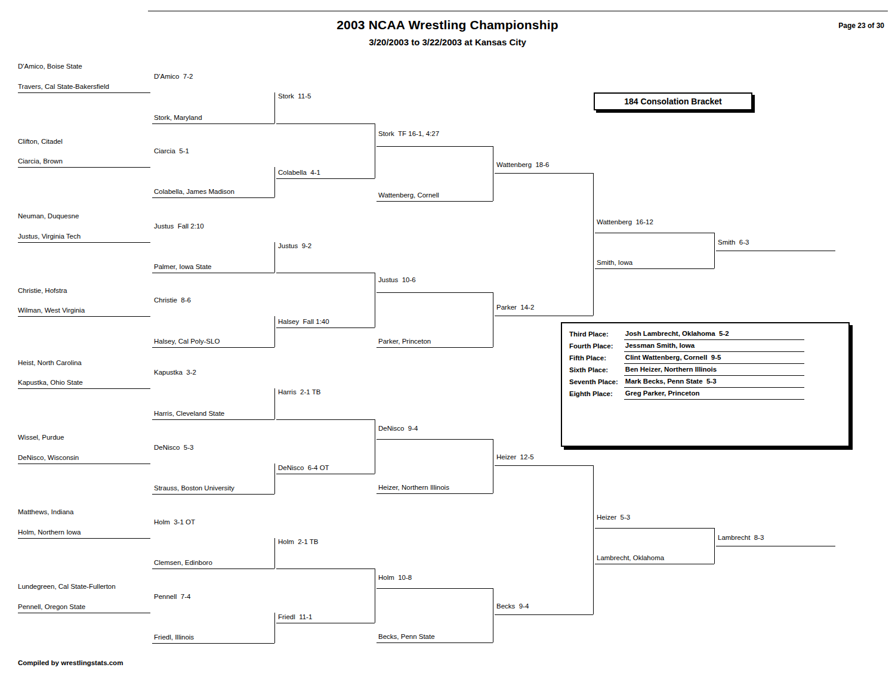2003 NCAA Wrestling Championship
3/20/2003 to 3/22/2003 at Kansas City
Page 23 of 30
184 Consolation Bracket
============================================================ ROUND 1 (entrant names, left column) ============================================================
D'Amico, Boise State
Travers, Cal State-Bakersfield
Clifton, Citadel
Ciarcia, Brown
Neuman, Duquesne
Justus, Virginia Tech
Christie, Hofstra
Wilman, West Virginia
Heist, North Carolina
Kapustka, Ohio State
Wissel, Purdue
DeNisco, Wisconsin
Matthews, Indiana
Holm, Northern Iowa
Lundegreen, Cal State-Fullerton
Pennell, Oregon State
============================================================ ROUND 1 WINNERS (scores above the 2nd-column lines) ============================================================
D'Amico 7-2
Stork, Maryland
Ciarcia 5-1
Colabella, James Madison
Justus Fall 2:10
Palmer, Iowa State
Christie 8-6
Halsey, Cal Poly-SLO
Kapustka 3-2
Harris, Cleveland State
DeNisco 5-3
Strauss, Boston University
Holm 3-1 OT
Clemsen, Edinboro
Pennell 7-4
Friedl, Illinois
============================================================ ROUND 2 (3rd column) ============================================================
Stork 11-5
Colabella 4-1
Justus 9-2
Halsey Fall 1:40
Harris 2-1 TB
DeNisco 6-4 OT
Holm 2-1 TB
Friedl 11-1
============================================================ ROUND 3 (4th column) ============================================================
Stork TF 16-1, 4:27
Wattenberg, Cornell
Justus 10-6
Parker, Princeton
DeNisco 9-4
Heizer, Northern Illinois
Holm 10-8
Becks, Penn State
============================================================ ROUND 4 (5th column) ============================================================
Wattenberg 18-6
Parker 14-2
Heizer 12-5
Becks 9-4
============================================================ ROUND 5 (6th column) ============================================================
Wattenberg 16-12
Smith, Iowa
Heizer 5-3
Lambrecht, Oklahoma
============================================================ FINAL RESULTS (7th column) ============================================================
Smith 6-3
Lambrecht 8-3
============================================================ PLACEMENT BOX ============================================================
| Third Place: | Josh Lambrecht, Oklahoma 5-2 |
| Fourth Place: | Jessman Smith, Iowa |
| Fifth Place: | Clint Wattenberg, Cornell 9-5 |
| Sixth Place: | Ben Heizer, Northern Illinois |
| Seventh Place: | Mark Becks, Penn State 5-3 |
| Eighth Place: | Greg Parker, Princeton |
Compiled by wrestlingstats.com